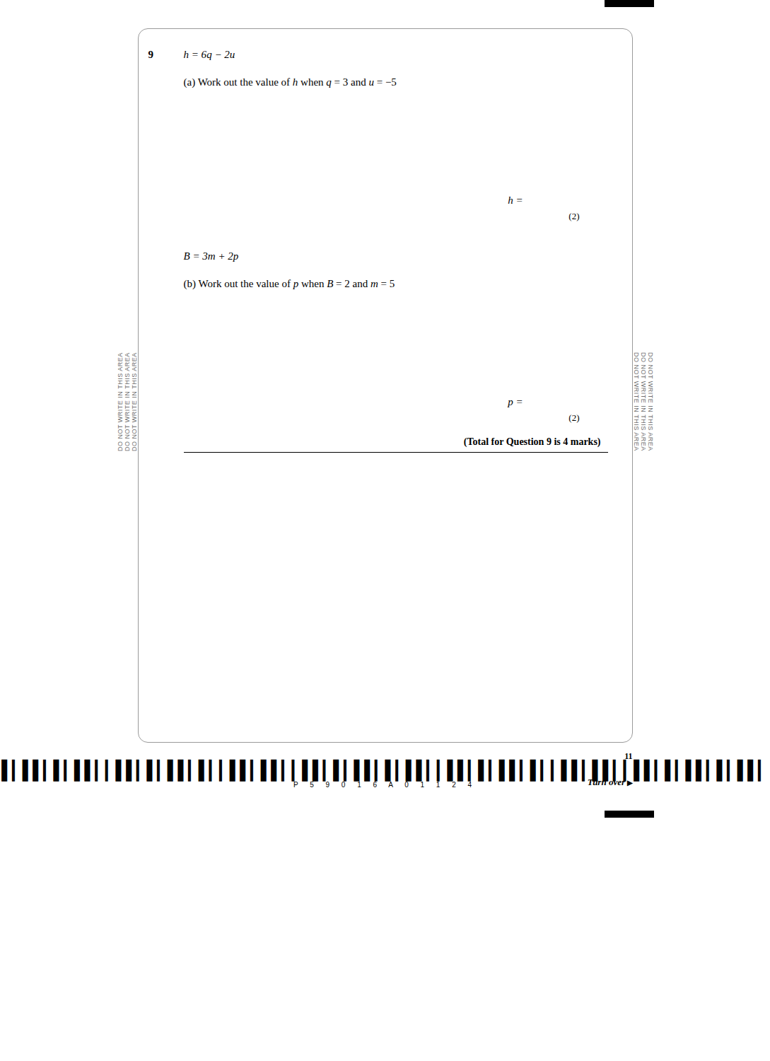DO NOT WRITE IN THIS AREA DO NOT WRITE IN THIS AREA DO NOT WRITE IN THIS AREA
DO NOT WRITE IN THIS AREA DO NOT WRITE IN THIS AREA DO NOT WRITE IN THIS AREA
9
h = 6q − 2u
(a) Work out the value of h when q = 3 and u = −5
h =
(2)
B = 3m + 2p
(b) Work out the value of p when B = 2 and m = 5
p =
(2)
(Total for Question 9 is 4 marks)
▌▎▌▌▎▌▎▌▌▎▎▌▌▎▌▎▌▌▎▌▎▎▌▌▎▌▌▎▎▌▌▎▌▎▌▌▎▌▎▌▌▎▎▌▌▎▌▎▌▌▎▌▎▎▌▌▎▌▌▎▎▌▌▎▌▎▌▌▎▌▎▌▌▎
P 5 9 0 1 6 A 0 1 1 2 4
11
Turn over